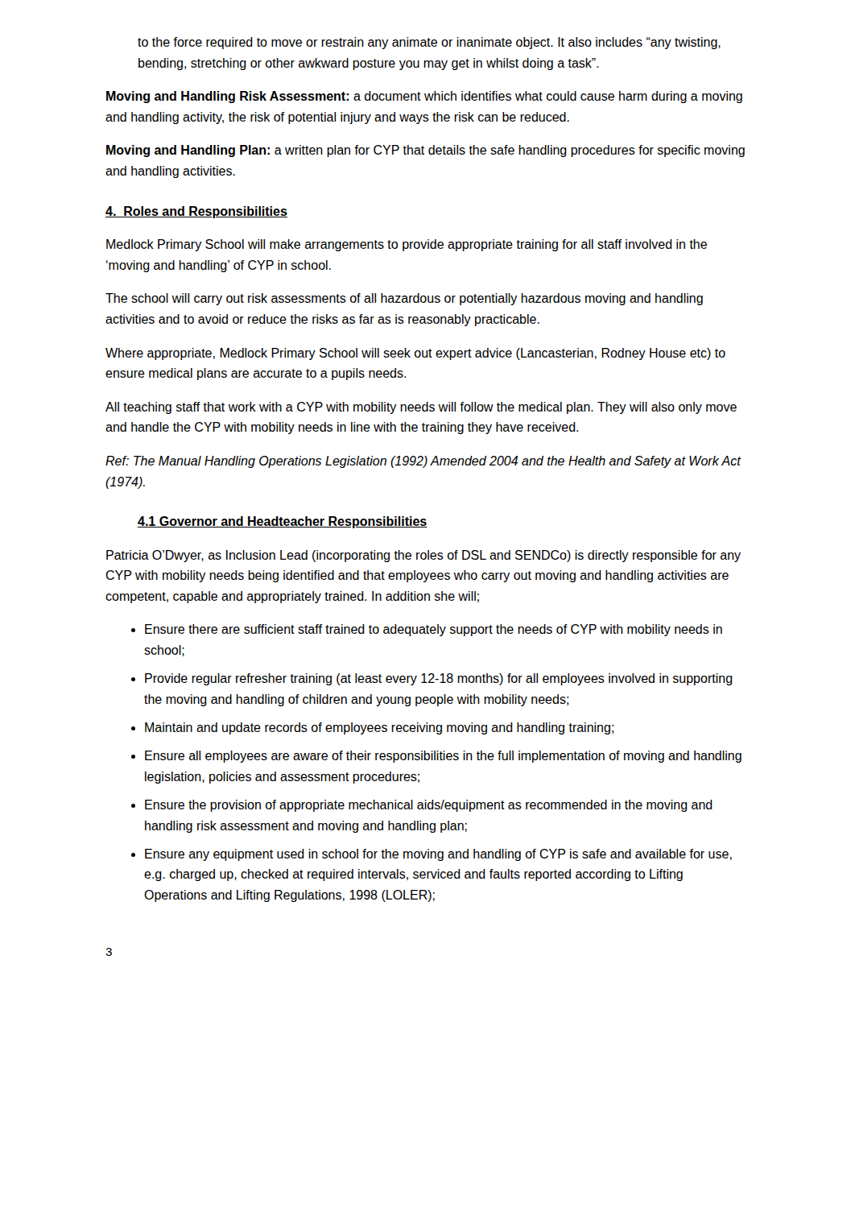to the force required to move or restrain any animate or inanimate object. It also includes “any twisting, bending, stretching or other awkward posture you may get in whilst doing a task”.
Moving and Handling Risk Assessment: a document which identifies what could cause harm during a moving and handling activity, the risk of potential injury and ways the risk can be reduced.
Moving and Handling Plan: a written plan for CYP that details the safe handling procedures for specific moving and handling activities.
4. Roles and Responsibilities
Medlock Primary School will make arrangements to provide appropriate training for all staff involved in the ‘moving and handling’ of CYP in school.
The school will carry out risk assessments of all hazardous or potentially hazardous moving and handling activities and to avoid or reduce the risks as far as is reasonably practicable.
Where appropriate, Medlock Primary School will seek out expert advice (Lancasterian, Rodney House etc) to ensure medical plans are accurate to a pupils needs.
All teaching staff that work with a CYP with mobility needs will follow the medical plan. They will also only move and handle the CYP with mobility needs in line with the training they have received.
Ref: The Manual Handling Operations Legislation (1992) Amended 2004 and the Health and Safety at Work Act (1974).
4.1 Governor and Headteacher Responsibilities
Patricia O’Dwyer, as Inclusion Lead (incorporating the roles of DSL and SENDCo) is directly responsible for any CYP with mobility needs being identified and that employees who carry out moving and handling activities are competent, capable and appropriately trained. In addition she will;
Ensure there are sufficient staff trained to adequately support the needs of CYP with mobility needs in school;
Provide regular refresher training (at least every 12-18 months) for all employees involved in supporting the moving and handling of children and young people with mobility needs;
Maintain and update records of employees receiving moving and handling training;
Ensure all employees are aware of their responsibilities in the full implementation of moving and handling legislation, policies and assessment procedures;
Ensure the provision of appropriate mechanical aids/equipment as recommended in the moving and handling risk assessment and moving and handling plan;
Ensure any equipment used in school for the moving and handling of CYP is safe and available for use, e.g. charged up, checked at required intervals, serviced and faults reported according to Lifting Operations and Lifting Regulations, 1998 (LOLER);
3